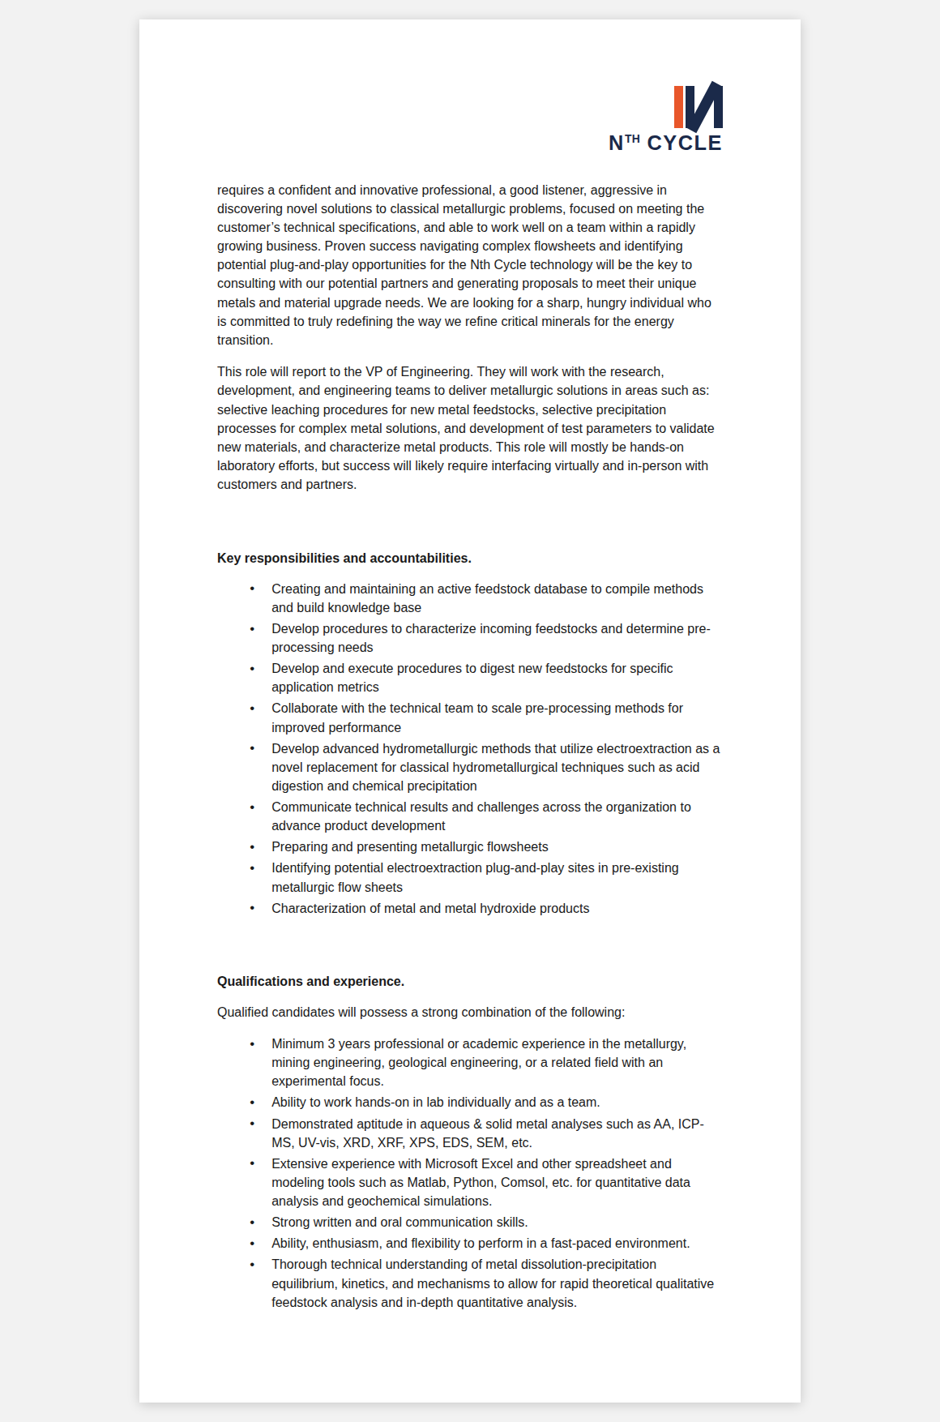NTH CYCLE
requires a confident and innovative professional, a good listener, aggressive in discovering novel solutions to classical metallurgic problems, focused on meeting the customer’s technical specifications, and able to work well on a team within a rapidly growing business. Proven success navigating complex flowsheets and identifying potential plug-and-play opportunities for the Nth Cycle technology will be the key to consulting with our potential partners and generating proposals to meet their unique metals and material upgrade needs. We are looking for a sharp, hungry individual who is committed to truly redefining the way we refine critical minerals for the energy transition.
This role will report to the VP of Engineering. They will work with the research, development, and engineering teams to deliver metallurgic solutions in areas such as: selective leaching procedures for new metal feedstocks, selective precipitation processes for complex metal solutions, and development of test parameters to validate new materials, and characterize metal products. This role will mostly be hands-on laboratory efforts, but success will likely require interfacing virtually and in-person with customers and partners.
Key responsibilities and accountabilities.
Creating and maintaining an active feedstock database to compile methods and build knowledge base
Develop procedures to characterize incoming feedstocks and determine pre-processing needs
Develop and execute procedures to digest new feedstocks for specific application metrics
Collaborate with the technical team to scale pre-processing methods for improved performance
Develop advanced hydrometallurgic methods that utilize electroextraction as a novel replacement for classical hydrometallurgical techniques such as acid digestion and chemical precipitation
Communicate technical results and challenges across the organization to advance product development
Preparing and presenting metallurgic flowsheets
Identifying potential electroextraction plug-and-play sites in pre-existing metallurgic flow sheets
Characterization of metal and metal hydroxide products
Qualifications and experience.
Qualified candidates will possess a strong combination of the following:
Minimum 3 years professional or academic experience in the metallurgy, mining engineering, geological engineering, or a related field with an experimental focus.
Ability to work hands-on in lab individually and as a team.
Demonstrated aptitude in aqueous & solid metal analyses such as AA, ICP-MS, UV-vis, XRD, XRF, XPS, EDS, SEM, etc.
Extensive experience with Microsoft Excel and other spreadsheet and modeling tools such as Matlab, Python, Comsol, etc. for quantitative data analysis and geochemical simulations.
Strong written and oral communication skills.
Ability, enthusiasm, and flexibility to perform in a fast-paced environment.
Thorough technical understanding of metal dissolution-precipitation equilibrium, kinetics, and mechanisms to allow for rapid theoretical qualitative feedstock analysis and in-depth quantitative analysis.